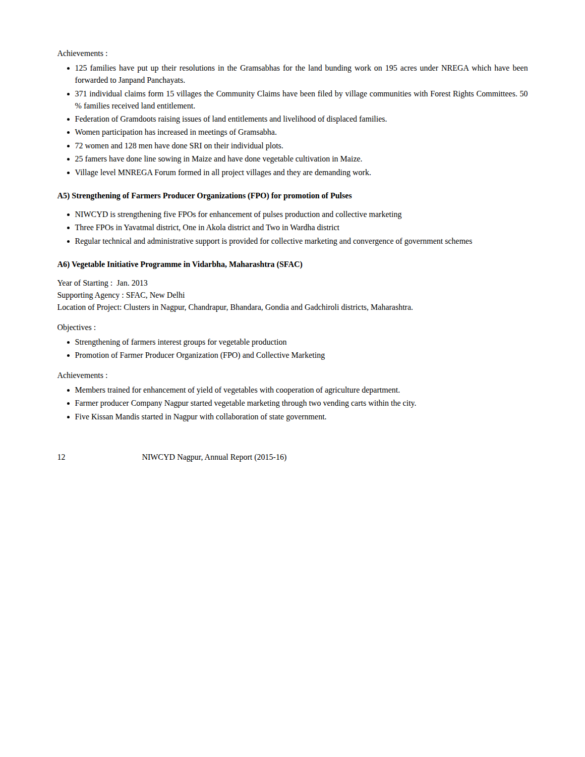Achievements :
125 families have put up their resolutions in the Gramsabhas for the land bunding work on 195 acres under NREGA which have been forwarded to Janpand Panchayats.
371 individual claims form 15 villages the Community Claims have been filed by village communities with Forest Rights Committees. 50 % families received land entitlement.
Federation of Gramdoots raising issues of land entitlements and livelihood of displaced families.
Women participation has increased in meetings of Gramsabha.
72 women and 128 men have done SRI on their individual plots.
25 famers have done line sowing in Maize and have done vegetable cultivation in Maize.
Village level MNREGA Forum formed in all project villages and they are demanding work.
A5) Strengthening of Farmers Producer Organizations (FPO) for promotion of Pulses
NIWCYD is strengthening five FPOs for enhancement of pulses production and collective marketing
Three FPOs in Yavatmal district, One in Akola district and Two in Wardha district
Regular technical and administrative support is provided for collective marketing and convergence of government schemes
A6) Vegetable Initiative Programme in Vidarbha, Maharashtra (SFAC)
Year of Starting : Jan. 2013
Supporting Agency : SFAC, New Delhi
Location of Project: Clusters in Nagpur, Chandrapur, Bhandara, Gondia and Gadchiroli districts, Maharashtra.
Objectives :
Strengthening of farmers interest groups for vegetable production
Promotion of Farmer Producer Organization (FPO) and Collective Marketing
Achievements :
Members trained for enhancement of yield of vegetables with cooperation of agriculture department.
Farmer producer Company Nagpur started vegetable marketing through two vending carts within the city.
Five Kissan Mandis started in Nagpur with collaboration of state government.
12 NIWCYD Nagpur, Annual Report (2015-16)